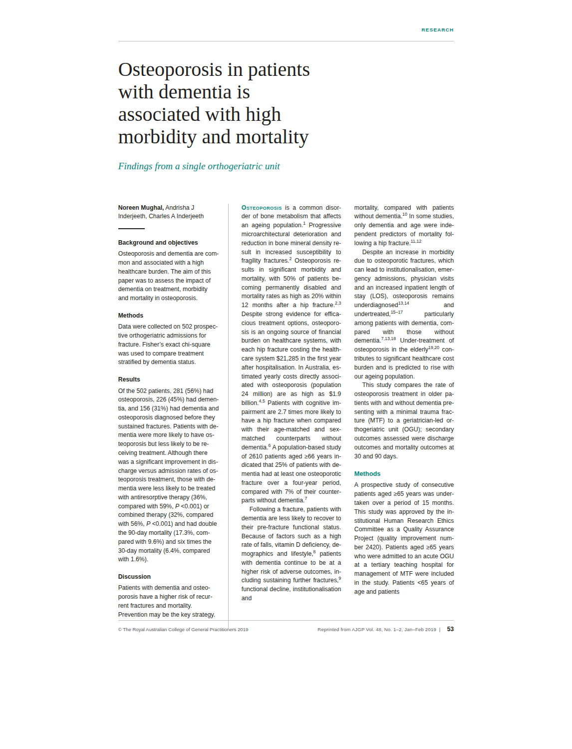Research
Osteoporosis in patients with dementia is associated with high morbidity and mortality
Findings from a single orthogeriatric unit
Noreen Mughal, Andrisha J Inderjeeth, Charles A Inderjeeth
Background and objectives
Osteoporosis and dementia are common and associated with a high healthcare burden. The aim of this paper was to assess the impact of dementia on treatment, morbidity and mortality in osteoporosis.
Methods
Data were collected on 502 prospective orthogeriatric admissions for fracture. Fisher’s exact chi-square was used to compare treatment stratified by dementia status.
Results
Of the 502 patients, 281 (56%) had osteoporosis, 226 (45%) had dementia, and 156 (31%) had dementia and osteoporosis diagnosed before they sustained fractures. Patients with dementia were more likely to have osteoporosis but less likely to be receiving treatment. Although there was a significant improvement in discharge versus admission rates of osteoporosis treatment, those with dementia were less likely to be treated with antiresorptive therapy (36%, compared with 59%, P <0.001) or combined therapy (32%, compared with 56%, P <0.001) and had double the 90-day mortality (17.3%, compared with 9.6%) and six times the 30-day mortality (6.4%, compared with 1.6%).
Discussion
Patients with dementia and osteoporosis have a higher risk of recurrent fractures and mortality. Prevention may be the key strategy.
Osteoporosis is a common disorder of bone metabolism that affects an ageing population.1 Progressive microarchitectural deterioration and reduction in bone mineral density result in increased susceptibility to fragility fractures.2 Osteoporosis results in significant morbidity and mortality, with 50% of patients becoming permanently disabled and mortality rates as high as 20% within 12 months after a hip fracture.2,3 Despite strong evidence for efficacious treatment options, osteoporosis is an ongoing source of financial burden on healthcare systems, with each hip fracture costing the healthcare system $21,285 in the first year after hospitalisation. In Australia, estimated yearly costs directly associated with osteoporosis (population 24 million) are as high as $1.9 billion.4,5 Patients with cognitive impairment are 2.7 times more likely to have a hip fracture when compared with their age-matched and sex-matched counterparts without dementia.6 A population-based study of 2610 patients aged ≥66 years indicated that 25% of patients with dementia had at least one osteoporotic fracture over a four-year period, compared with 7% of their counterparts without dementia.7
Following a fracture, patients with dementia are less likely to recover to their pre-fracture functional status. Because of factors such as a high rate of falls, vitamin D deficiency, demographics and lifestyle,8 patients with dementia continue to be at a higher risk of adverse outcomes, including sustaining further fractures,9 functional decline, institutionalisation and
mortality, compared with patients without dementia.10 In some studies, only dementia and age were independent predictors of mortality following a hip fracture.11,12
Despite an increase in morbidity due to osteoporotic fractures, which can lead to institutionalisation, emergency admissions, physician visits and an increased inpatient length of stay (LOS), osteoporosis remains underdiagnosed13,14 and undertreated,15–17 particularly among patients with dementia, compared with those without dementia.7,13,18 Under-treatment of osteoporosis in the elderly19,20 contributes to significant healthcare cost burden and is predicted to rise with our ageing population.
This study compares the rate of osteoporosis treatment in older patients with and without dementia presenting with a minimal trauma fracture (MTF) to a geriatrician-led orthogeriatric unit (OGU); secondary outcomes assessed were discharge outcomes and mortality outcomes at 30 and 90 days.
Methods
A prospective study of consecutive patients aged ≥65 years was undertaken over a period of 15 months. This study was approved by the institutional Human Research Ethics Committee as a Quality Assurance Project (quality improvement number 2420). Patients aged ≥65 years who were admitted to an acute OGU at a tertiary teaching hospital for management of MTF were included in the study. Patients <65 years of age and patients
© The Royal Australian College of General Practitioners 2019
Reprinted from AJGP Vol. 48, No. 1–2, Jan–Feb 2019 | 53